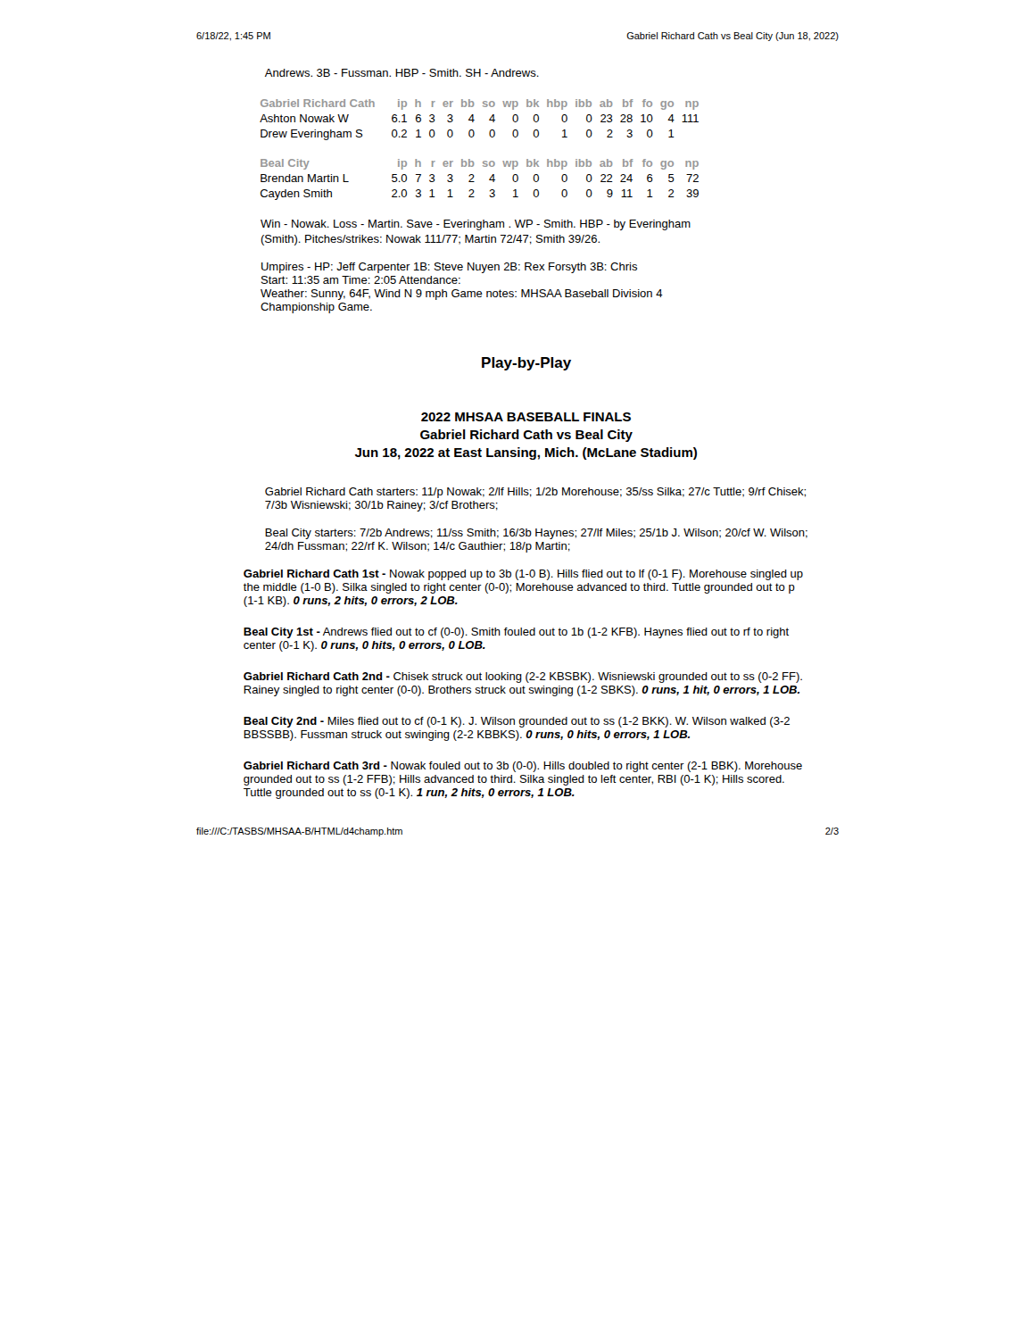6/18/22, 1:45 PM Gabriel Richard Cath vs Beal City (Jun 18, 2022)
Andrews. 3B - Fussman. HBP - Smith. SH - Andrews.
| Gabriel Richard Cath | ip | h | r | er | bb | so | wp | bk | hbp | ibb | ab | bf | fo | go | np |
| --- | --- | --- | --- | --- | --- | --- | --- | --- | --- | --- | --- | --- | --- | --- | --- |
| Ashton Nowak W | 6.1 | 6 | 3 | 3 | 4 | 4 | 0 | 0 | 0 | 0 | 23 | 28 | 10 | 4 | 111 |
| Drew Everingham S | 0.2 | 1 | 0 | 0 | 0 | 0 | 0 | 0 | 1 | 0 | 2 | 3 | 0 | 1 | |
| Beal City | ip | h | r | er | bb | so | wp | bk | hbp | ibb | ab | bf | fo | go | np |
| Brendan Martin L | 5.0 | 7 | 3 | 3 | 2 | 4 | 0 | 0 | 0 | 0 | 22 | 24 | 6 | 5 | 72 |
| Cayden Smith | 2.0 | 3 | 1 | 1 | 2 | 3 | 1 | 0 | 0 | 0 | 9 | 11 | 1 | 2 | 39 |
Win - Nowak. Loss - Martin. Save - Everingham . WP - Smith. HBP - by Everingham
(Smith). Pitches/strikes: Nowak 111/77; Martin 72/47; Smith 39/26.
Umpires - HP: Jeff Carpenter 1B: Steve Nuyen 2B: Rex Forsyth 3B: Chris
Start: 11:35 am Time: 2:05 Attendance:
Weather: Sunny, 64F, Wind N 9 mph Game notes: MHSAA Baseball Division 4
Championship Game.
Play-by-Play
2022 MHSAA BASEBALL FINALS
Gabriel Richard Cath vs Beal City
Jun 18, 2022 at East Lansing, Mich. (McLane Stadium)
Gabriel Richard Cath starters: 11/p Nowak; 2/lf Hills; 1/2b Morehouse; 35/ss Silka; 27/c Tuttle; 9/rf Chisek; 7/3b Wisniewski; 30/1b Rainey; 3/cf Brothers;
Beal City starters: 7/2b Andrews; 11/ss Smith; 16/3b Haynes; 27/lf Miles; 25/1b J. Wilson; 20/cf W. Wilson; 24/dh Fussman; 22/rf K. Wilson; 14/c Gauthier; 18/p Martin;
Gabriel Richard Cath 1st - Nowak popped up to 3b (1-0 B). Hills flied out to lf (0-1 F). Morehouse singled up the middle (1-0 B). Silka singled to right center (0-0); Morehouse advanced to third. Tuttle grounded out to p (1-1 KB). 0 runs, 2 hits, 0 errors, 2 LOB.
Beal City 1st - Andrews flied out to cf (0-0). Smith fouled out to 1b (1-2 KFB). Haynes flied out to rf to right center (0-1 K). 0 runs, 0 hits, 0 errors, 0 LOB.
Gabriel Richard Cath 2nd - Chisek struck out looking (2-2 KBSBK). Wisniewski grounded out to ss (0-2 FF). Rainey singled to right center (0-0). Brothers struck out swinging (1-2 SBKS). 0 runs, 1 hit, 0 errors, 1 LOB.
Beal City 2nd - Miles flied out to cf (0-1 K). J. Wilson grounded out to ss (1-2 BKK). W. Wilson walked (3-2 BBSSBB). Fussman struck out swinging (2-2 KBBKS). 0 runs, 0 hits, 0 errors, 1 LOB.
Gabriel Richard Cath 3rd - Nowak fouled out to 3b (0-0). Hills doubled to right center (2-1 BBK). Morehouse grounded out to ss (1-2 FFB); Hills advanced to third. Silka singled to left center, RBI (0-1 K); Hills scored. Tuttle grounded out to ss (0-1 K). 1 run, 2 hits, 0 errors, 1 LOB.
file:///C:/TASBS/MHSAA-B/HTML/d4champ.htm 2/3